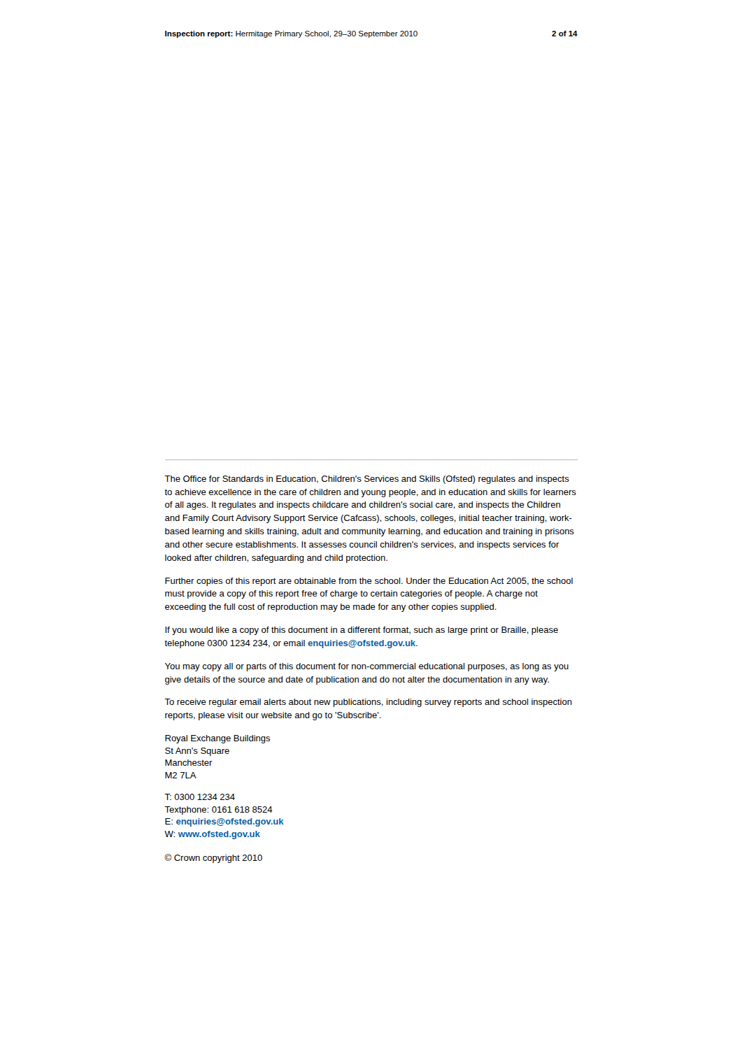Inspection report: Hermitage Primary School, 29–30 September 2010
2 of 14
The Office for Standards in Education, Children's Services and Skills (Ofsted) regulates and inspects to achieve excellence in the care of children and young people, and in education and skills for learners of all ages. It regulates and inspects childcare and children's social care, and inspects the Children and Family Court Advisory Support Service (Cafcass), schools, colleges, initial teacher training, work-based learning and skills training, adult and community learning, and education and training in prisons and other secure establishments. It assesses council children's services, and inspects services for looked after children, safeguarding and child protection.
Further copies of this report are obtainable from the school. Under the Education Act 2005, the school must provide a copy of this report free of charge to certain categories of people. A charge not exceeding the full cost of reproduction may be made for any other copies supplied.
If you would like a copy of this document in a different format, such as large print or Braille, please telephone 0300 1234 234, or email enquiries@ofsted.gov.uk.
You may copy all or parts of this document for non-commercial educational purposes, as long as you give details of the source and date of publication and do not alter the documentation in any way.
To receive regular email alerts about new publications, including survey reports and school inspection reports, please visit our website and go to 'Subscribe'.
Royal Exchange Buildings
St Ann's Square
Manchester
M2 7LA
T: 0300 1234 234
Textphone: 0161 618 8524
E: enquiries@ofsted.gov.uk
W: www.ofsted.gov.uk
© Crown copyright 2010